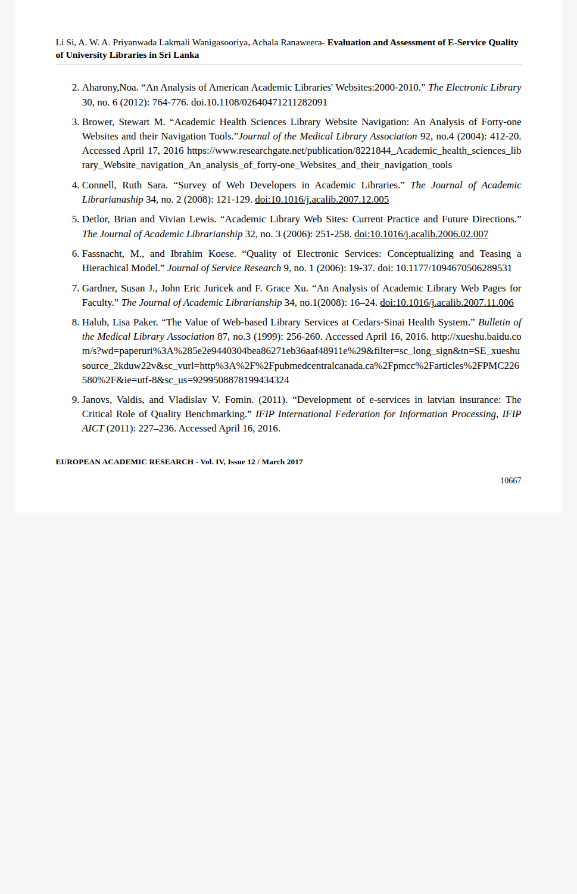Li Si, A. W. A. Priyanwada Lakmali Wanigasooriya, Achala Ranaweera- Evaluation and Assessment of E-Service Quality of University Libraries in Sri Lanka
Aharony,Noa. “An Analysis of American Academic Libraries' Websites:2000-2010.” The Electronic Library 30, no. 6 (2012): 764-776. doi.10.1108/02640471211282091
Brower, Stewart M. “Academic Health Sciences Library Website Navigation: An Analysis of Forty-one Websites and their Navigation Tools.”Journal of the Medical Library Association 92, no.4 (2004): 412-20. Accessed April 17, 2016 https://www.researchgate.net/publication/8221844_Academic_health_sciences_library_Website_navigation_An_analysis_of_forty-one_Websites_and_their_navigation_tools
Connell, Ruth Sara. “Survey of Web Developers in Academic Libraries.” The Journal of Academic Librarianaship 34, no. 2 (2008): 121-129. doi:10.1016/j.acalib.2007.12.005
Detlor, Brian and Vivian Lewis. “Academic Library Web Sites: Current Practice and Future Directions.” The Journal of Academic Librarianship 32, no. 3 (2006): 251-258. doi:10.1016/j.acalib.2006.02.007
Fassnacht, M., and Ibrahim Koese. “Quality of Electronic Services: Conceptualizing and Teasing a Hierachical Model.” Journal of Service Research 9, no. 1 (2006): 19-37. doi: 10.1177/1094670506289531
Gardner, Susan J., John Eric Juricek and F. Grace Xu. “An Analysis of Academic Library Web Pages for Faculty.” The Journal of Academic Librarianship 34, no.1(2008): 16–24. doi:10.1016/j.acalib.2007.11.006
Halub, Lisa Paker. “The Value of Web-based Library Services at Cedars-Sinai Health System.” Bulletin of the Medical Library Association 87, no.3 (1999): 256-260. Accessed April 16, 2016. http://xueshu.baidu.com/s?wd=paperuri%3A%285e2e9440304bea86271eb36aaf48911e%29&filter=sc_long_sign&tn=SE_xueshusource_2kduw22v&sc_vurl=http%3A%2F%2Fpubmedcentralcanada.ca%2Fpmcc%2Farticles%2FPMC226580%2F&ie=utf-8&sc_us=9299508878199434324
Janovs, Valdis, and Vladislav V. Fomin. (2011). “Development of e-services in latvian insurance: The Critical Role of Quality Benchmarking.” IFIP International Federation for Information Processing, IFIP AICT (2011): 227–236. Accessed April 16, 2016.
EUROPEAN ACADEMIC RESEARCH - Vol. IV, Issue 12 / March 2017
10667